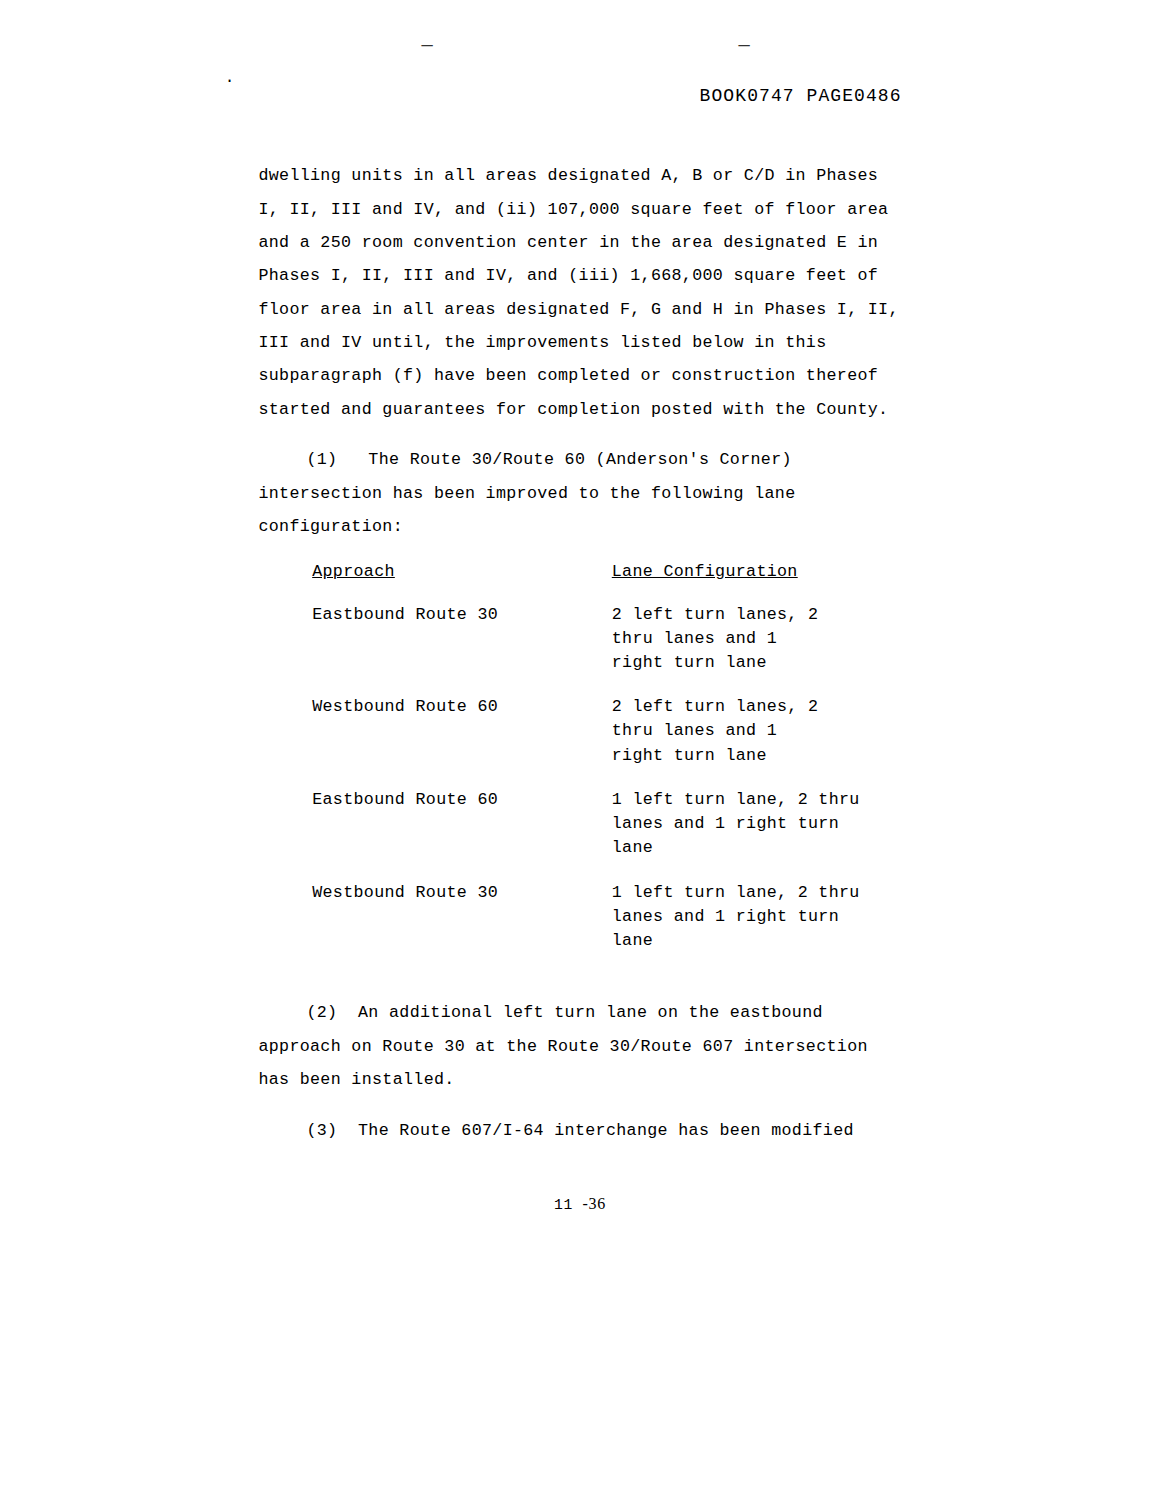.
—
—
BOOK0747 PAGE0486
dwelling units in all areas designated A, B or C/D in Phases I, II, III and IV, and (ii) 107,000 square feet of floor area and a 250 room convention center in the area designated E in Phases I, II, III and IV, and (iii) 1,668,000 square feet of floor area in all areas designated F, G and H in Phases I, II, III and IV until, the improvements listed below in this subparagraph (f) have been completed or construction thereof started and guarantees for completion posted with the County.
(1) The Route 30/Route 60 (Anderson's Corner) intersection has been improved to the following lane configuration:
| Approach | Lane Configuration |
| --- | --- |
| Eastbound Route 30 | 2 left turn lanes, 2 thru lanes and 1 right turn lane |
| Westbound Route 60 | 2 left turn lanes, 2 thru lanes and 1 right turn lane |
| Eastbound Route 60 | 1 left turn lane, 2 thru lanes and 1 right turn lane |
| Westbound Route 30 | 1 left turn lane, 2 thru lanes and 1 right turn lane |
(2) An additional left turn lane on the eastbound approach on Route 30 at the Route 30/Route 607 intersection has been installed.
(3) The Route 607/I-64 interchange has been modified
11 -36